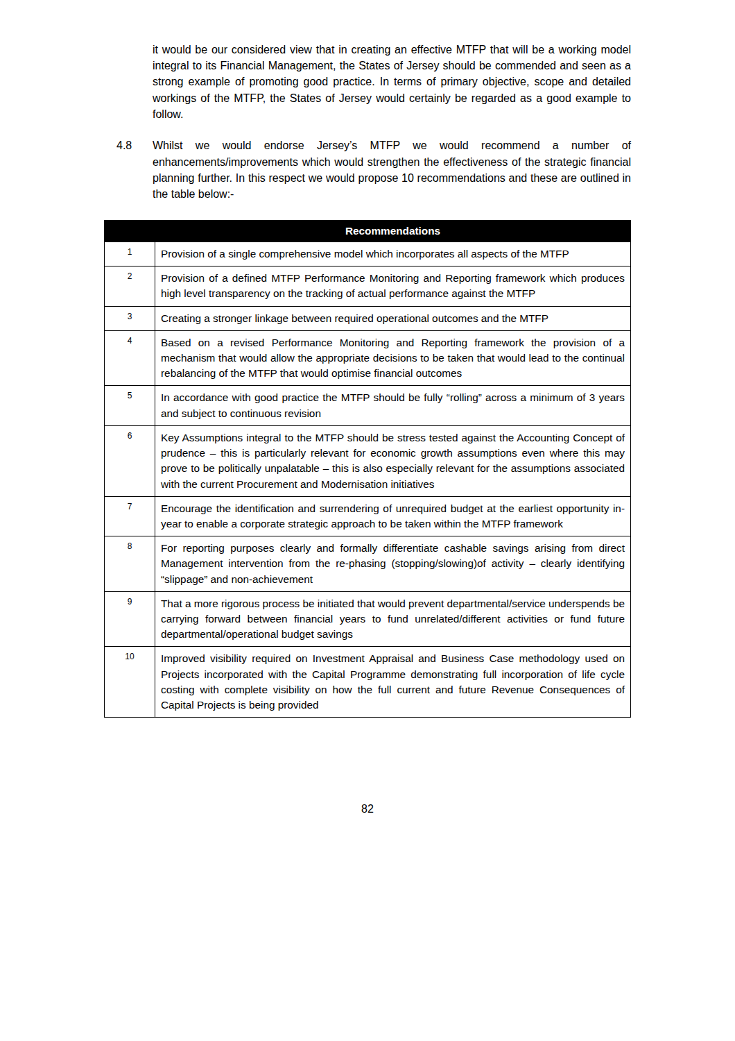it would be our considered view that in creating an effective MTFP that will be a working model integral to its Financial Management, the States of Jersey should be commended and seen as a strong example of promoting good practice. In terms of primary objective, scope and detailed workings of the MTFP, the States of Jersey would certainly be regarded as a good example to follow.
4.8
Whilst we would endorse Jersey’s MTFP we would recommend a number of enhancements/improvements which would strengthen the effectiveness of the strategic financial planning further. In this respect we would propose 10 recommendations and these are outlined in the table below:-
| | Recommendations |
| --- | --- |
| 1 | Provision of a single comprehensive model which incorporates all aspects of the MTFP |
| 2 | Provision of a defined MTFP Performance Monitoring and Reporting framework which produces high level transparency on the tracking of actual performance against the MTFP |
| 3 | Creating a stronger linkage between required operational outcomes and the MTFP |
| 4 | Based on a revised Performance Monitoring and Reporting framework the provision of a mechanism that would allow the appropriate decisions to be taken that would lead to the continual rebalancing of the MTFP that would optimise financial outcomes |
| 5 | In accordance with good practice the MTFP should be fully “rolling” across a minimum of 3 years and subject to continuous revision |
| 6 | Key Assumptions integral to the MTFP should be stress tested against the Accounting Concept of prudence – this is particularly relevant for economic growth assumptions even where this may prove to be politically unpalatable – this is also especially relevant for the assumptions associated with the current Procurement and Modernisation initiatives |
| 7 | Encourage the identification and surrendering of unrequired budget at the earliest opportunity in-year to enable a corporate strategic approach to be taken within the MTFP framework |
| 8 | For reporting purposes clearly and formally differentiate cashable savings arising from direct Management intervention from the re-phasing (stopping/slowing)of activity – clearly identifying “slippage” and non-achievement |
| 9 | That a more rigorous process be initiated that would prevent departmental/service underspends be carrying forward between financial years to fund unrelated/different activities or fund future departmental/operational budget savings |
| 10 | Improved visibility required on Investment Appraisal and Business Case methodology used on Projects incorporated with the Capital Programme demonstrating full incorporation of life cycle costing with complete visibility on how the full current and future Revenue Consequences of Capital Projects is being provided |
82